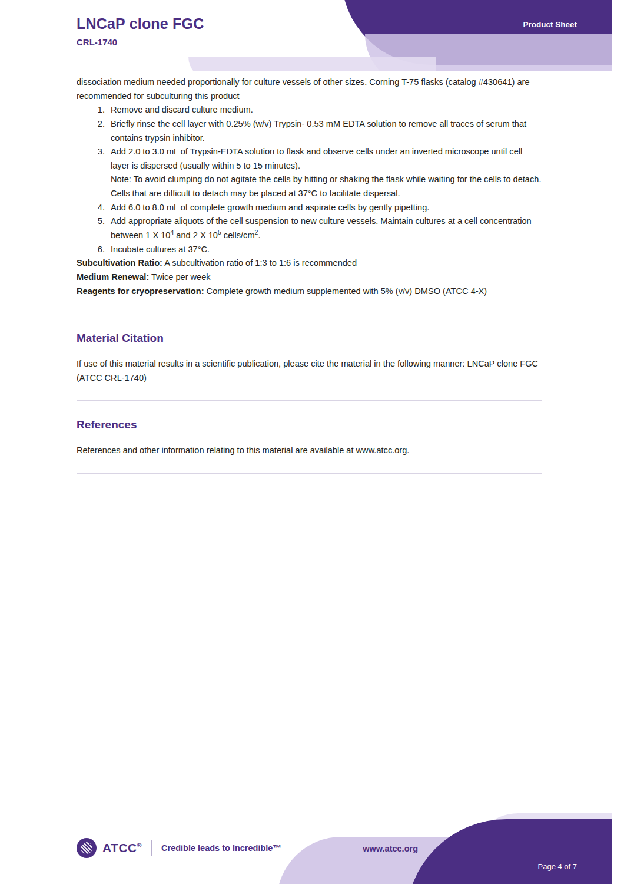LNCaP clone FGC
CRL-1740
Product Sheet
dissociation medium needed proportionally for culture vessels of other sizes. Corning T-75 flasks (catalog #430641) are recommended for subculturing this product
Remove and discard culture medium.
Briefly rinse the cell layer with 0.25% (w/v) Trypsin- 0.53 mM EDTA solution to remove all traces of serum that contains trypsin inhibitor.
Add 2.0 to 3.0 mL of Trypsin-EDTA solution to flask and observe cells under an inverted microscope until cell layer is dispersed (usually within 5 to 15 minutes). Note: To avoid clumping do not agitate the cells by hitting or shaking the flask while waiting for the cells to detach. Cells that are difficult to detach may be placed at 37°C to facilitate dispersal.
Add 6.0 to 8.0 mL of complete growth medium and aspirate cells by gently pipetting.
Add appropriate aliquots of the cell suspension to new culture vessels. Maintain cultures at a cell concentration between 1 X 104 and 2 X 105 cells/cm2.
Incubate cultures at 37°C.
Subcultivation Ratio: A subcultivation ratio of 1:3 to 1:6 is recommended
Medium Renewal: Twice per week
Reagents for cryopreservation: Complete growth medium supplemented with 5% (v/v) DMSO (ATCC 4-X)
Material Citation
If use of this material results in a scientific publication, please cite the material in the following manner: LNCaP clone FGC (ATCC CRL-1740)
References
References and other information relating to this material are available at www.atcc.org.
ATCC®
Credible leads to Incredible™
www.atcc.org
Page 4 of 7